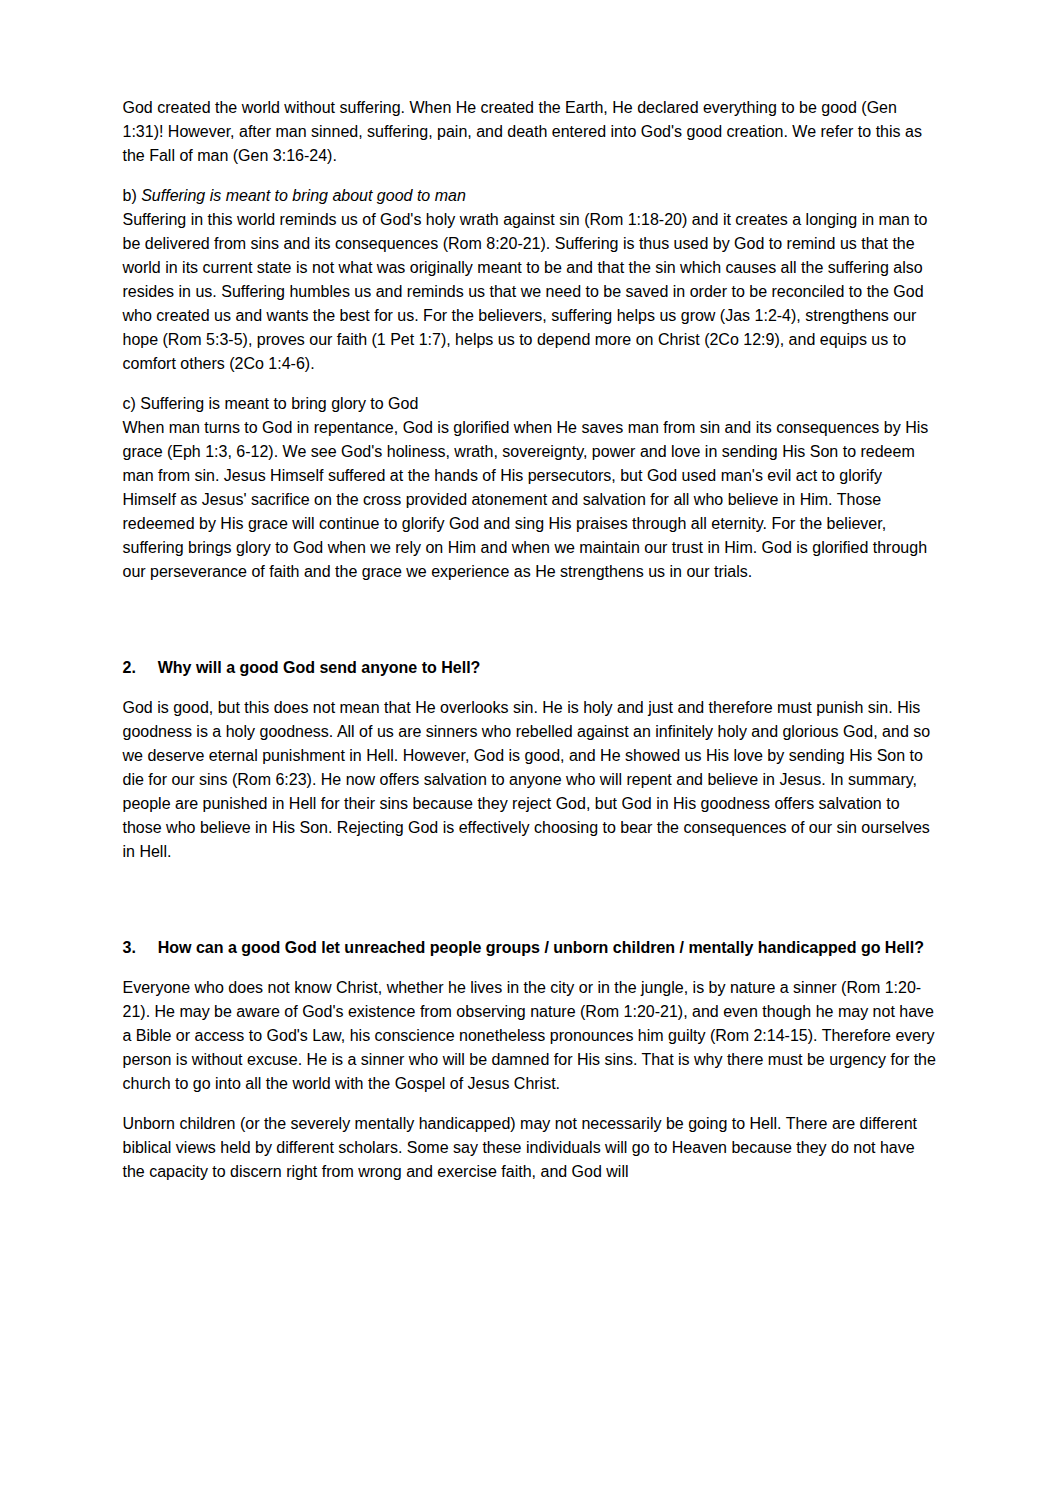God created the world without suffering. When He created the Earth, He declared everything to be good (Gen 1:31)! However, after man sinned, suffering, pain, and death entered into God's good creation. We refer to this as the Fall of man (Gen 3:16-24).
b) Suffering is meant to bring about good to man
Suffering in this world reminds us of God's holy wrath against sin (Rom 1:18-20) and it creates a longing in man to be delivered from sins and its consequences (Rom 8:20-21). Suffering is thus used by God to remind us that the world in its current state is not what was originally meant to be and that the sin which causes all the suffering also resides in us. Suffering humbles us and reminds us that we need to be saved in order to be reconciled to the God who created us and wants the best for us. For the believers, suffering helps us grow (Jas 1:2-4), strengthens our hope (Rom 5:3-5), proves our faith (1 Pet 1:7), helps us to depend more on Christ (2Co 12:9), and equips us to comfort others (2Co 1:4-6).
c) Suffering is meant to bring glory to God
When man turns to God in repentance, God is glorified when He saves man from sin and its consequences by His grace (Eph 1:3, 6-12). We see God's holiness, wrath, sovereignty, power and love in sending His Son to redeem man from sin. Jesus Himself suffered at the hands of His persecutors, but God used man's evil act to glorify Himself as Jesus' sacrifice on the cross provided atonement and salvation for all who believe in Him. Those redeemed by His grace will continue to glorify God and sing His praises through all eternity. For the believer, suffering brings glory to God when we rely on Him and when we maintain our trust in Him. God is glorified through our perseverance of faith and the grace we experience as He strengthens us in our trials.
2. Why will a good God send anyone to Hell?
God is good, but this does not mean that He overlooks sin. He is holy and just and therefore must punish sin. His goodness is a holy goodness. All of us are sinners who rebelled against an infinitely holy and glorious God, and so we deserve eternal punishment in Hell. However, God is good, and He showed us His love by sending His Son to die for our sins (Rom 6:23). He now offers salvation to anyone who will repent and believe in Jesus. In summary, people are punished in Hell for their sins because they reject God, but God in His goodness offers salvation to those who believe in His Son. Rejecting God is effectively choosing to bear the consequences of our sin ourselves in Hell.
3. How can a good God let unreached people groups / unborn children / mentally handicapped go Hell?
Everyone who does not know Christ, whether he lives in the city or in the jungle, is by nature a sinner (Rom 1:20-21). He may be aware of God's existence from observing nature (Rom 1:20-21), and even though he may not have a Bible or access to God's Law, his conscience nonetheless pronounces him guilty (Rom 2:14-15). Therefore every person is without excuse. He is a sinner who will be damned for His sins. That is why there must be urgency for the church to go into all the world with the Gospel of Jesus Christ.
Unborn children (or the severely mentally handicapped) may not necessarily be going to Hell. There are different biblical views held by different scholars. Some say these individuals will go to Heaven because they do not have the capacity to discern right from wrong and exercise faith, and God will